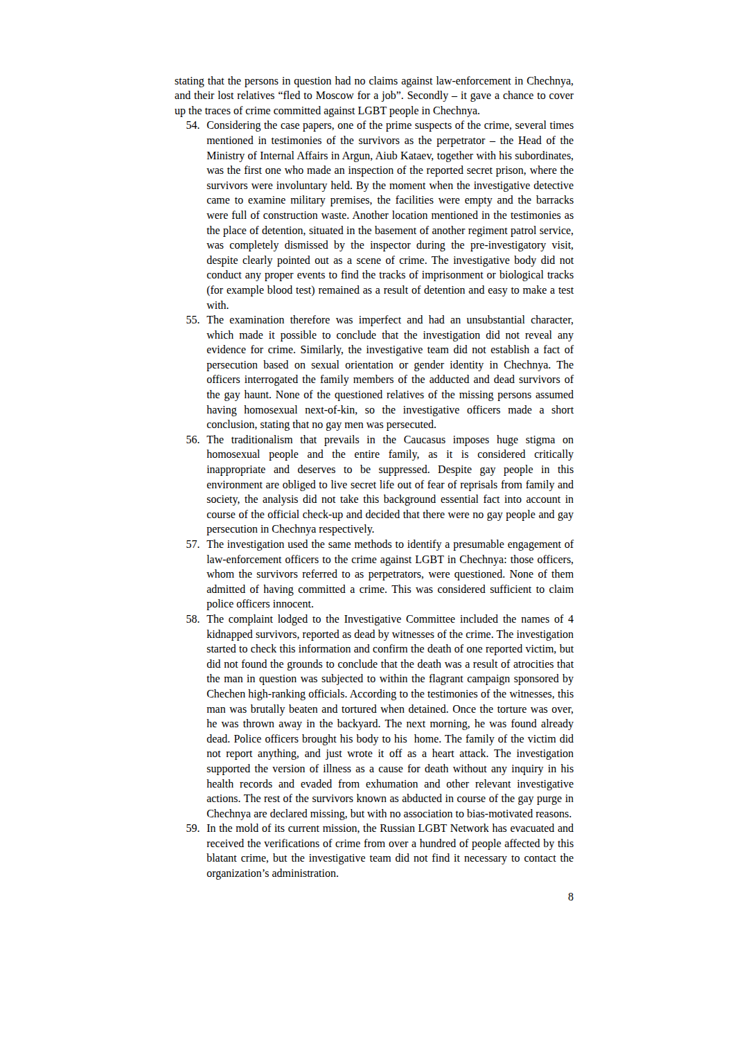stating that the persons in question had no claims against law-enforcement in Chechnya, and their lost relatives “fled to Moscow for a job”. Secondly – it gave a chance to cover up the traces of crime committed against LGBT people in Chechnya.
Considering the case papers, one of the prime suspects of the crime, several times mentioned in testimonies of the survivors as the perpetrator – the Head of the Ministry of Internal Affairs in Argun, Aiub Kataev, together with his subordinates, was the first one who made an inspection of the reported secret prison, where the survivors were involuntary held. By the moment when the investigative detective came to examine military premises, the facilities were empty and the barracks were full of construction waste. Another location mentioned in the testimonies as the place of detention, situated in the basement of another regiment patrol service, was completely dismissed by the inspector during the pre-investigatory visit, despite clearly pointed out as a scene of crime. The investigative body did not conduct any proper events to find the tracks of imprisonment or biological tracks (for example blood test) remained as a result of detention and easy to make a test with.
The examination therefore was imperfect and had an unsubstantial character, which made it possible to conclude that the investigation did not reveal any evidence for crime. Similarly, the investigative team did not establish a fact of persecution based on sexual orientation or gender identity in Chechnya. The officers interrogated the family members of the adducted and dead survivors of the gay haunt. None of the questioned relatives of the missing persons assumed having homosexual next-of-kin, so the investigative officers made a short conclusion, stating that no gay men was persecuted.
The traditionalism that prevails in the Caucasus imposes huge stigma on homosexual people and the entire family, as it is considered critically inappropriate and deserves to be suppressed. Despite gay people in this environment are obliged to live secret life out of fear of reprisals from family and society, the analysis did not take this background essential fact into account in course of the official check-up and decided that there were no gay people and gay persecution in Chechnya respectively.
The investigation used the same methods to identify a presumable engagement of law-enforcement officers to the crime against LGBT in Chechnya: those officers, whom the survivors referred to as perpetrators, were questioned. None of them admitted of having committed a crime. This was considered sufficient to claim police officers innocent.
The complaint lodged to the Investigative Committee included the names of 4 kidnapped survivors, reported as dead by witnesses of the crime. The investigation started to check this information and confirm the death of one reported victim, but did not found the grounds to conclude that the death was a result of atrocities that the man in question was subjected to within the flagrant campaign sponsored by Chechen high-ranking officials. According to the testimonies of the witnesses, this man was brutally beaten and tortured when detained. Once the torture was over, he was thrown away in the backyard. The next morning, he was found already dead. Police officers brought his body to his home. The family of the victim did not report anything, and just wrote it off as a heart attack. The investigation supported the version of illness as a cause for death without any inquiry in his health records and evaded from exhumation and other relevant investigative actions. The rest of the survivors known as abducted in course of the gay purge in Chechnya are declared missing, but with no association to bias-motivated reasons.
In the mold of its current mission, the Russian LGBT Network has evacuated and received the verifications of crime from over a hundred of people affected by this blatant crime, but the investigative team did not find it necessary to contact the organization’s administration.
8